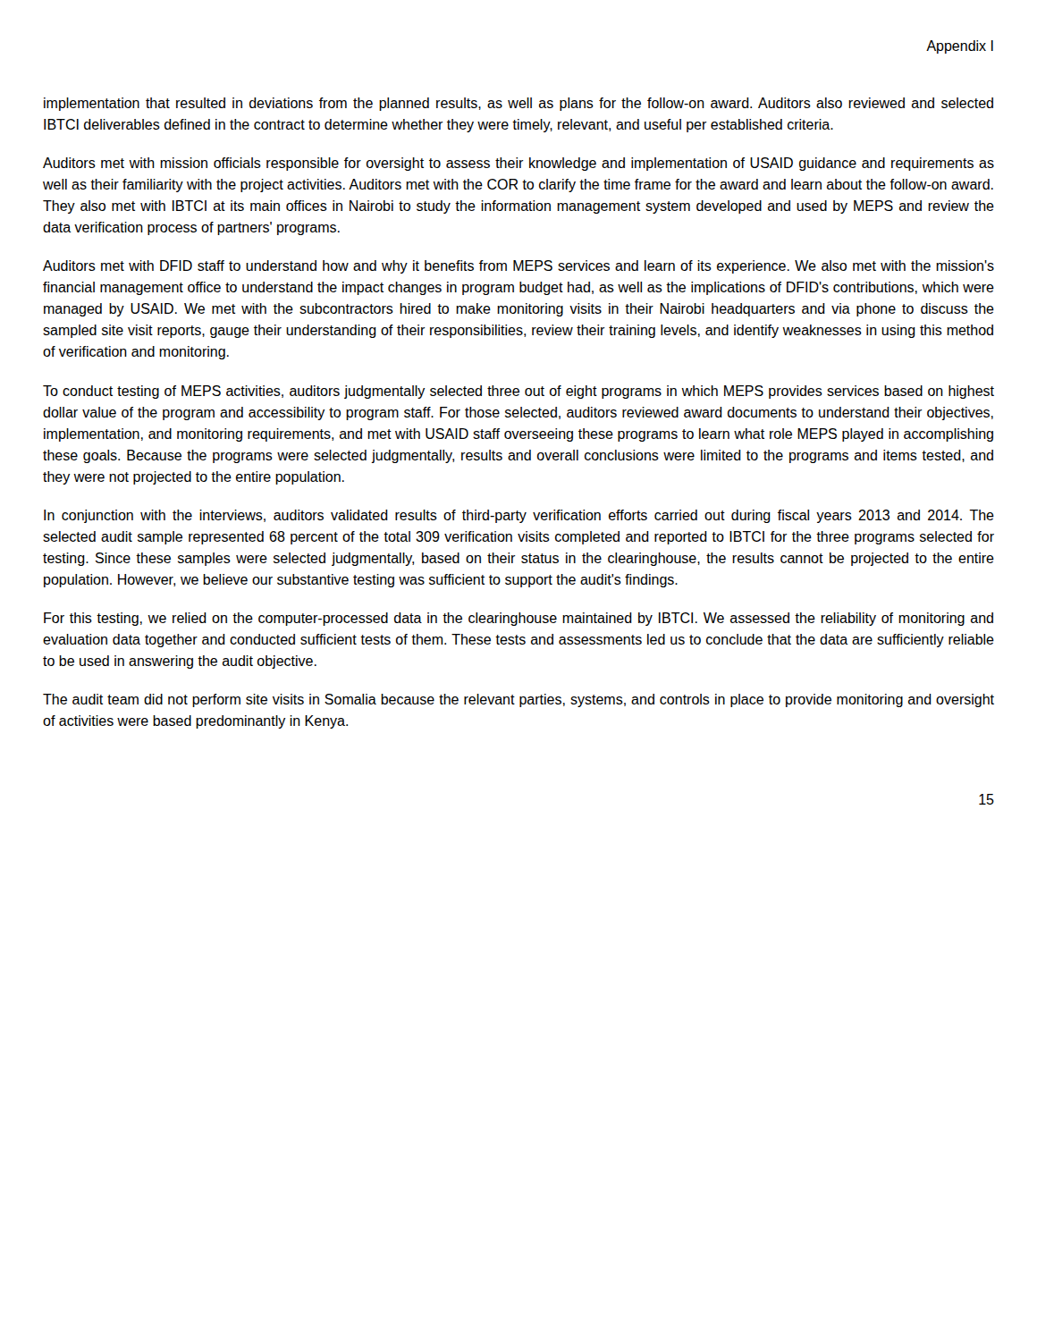Appendix I
implementation that resulted in deviations from the planned results, as well as plans for the follow-on award. Auditors also reviewed and selected IBTCI deliverables defined in the contract to determine whether they were timely, relevant, and useful per established criteria.
Auditors met with mission officials responsible for oversight to assess their knowledge and implementation of USAID guidance and requirements as well as their familiarity with the project activities. Auditors met with the COR to clarify the time frame for the award and learn about the follow-on award. They also met with IBTCI at its main offices in Nairobi to study the information management system developed and used by MEPS and review the data verification process of partners' programs.
Auditors met with DFID staff to understand how and why it benefits from MEPS services and learn of its experience. We also met with the mission's financial management office to understand the impact changes in program budget had, as well as the implications of DFID's contributions, which were managed by USAID. We met with the subcontractors hired to make monitoring visits in their Nairobi headquarters and via phone to discuss the sampled site visit reports, gauge their understanding of their responsibilities, review their training levels, and identify weaknesses in using this method of verification and monitoring.
To conduct testing of MEPS activities, auditors judgmentally selected three out of eight programs in which MEPS provides services based on highest dollar value of the program and accessibility to program staff. For those selected, auditors reviewed award documents to understand their objectives, implementation, and monitoring requirements, and met with USAID staff overseeing these programs to learn what role MEPS played in accomplishing these goals. Because the programs were selected judgmentally, results and overall conclusions were limited to the programs and items tested, and they were not projected to the entire population.
In conjunction with the interviews, auditors validated results of third-party verification efforts carried out during fiscal years 2013 and 2014. The selected audit sample represented 68 percent of the total 309 verification visits completed and reported to IBTCI for the three programs selected for testing. Since these samples were selected judgmentally, based on their status in the clearinghouse, the results cannot be projected to the entire population. However, we believe our substantive testing was sufficient to support the audit's findings.
For this testing, we relied on the computer-processed data in the clearinghouse maintained by IBTCI. We assessed the reliability of monitoring and evaluation data together and conducted sufficient tests of them. These tests and assessments led us to conclude that the data are sufficiently reliable to be used in answering the audit objective.
The audit team did not perform site visits in Somalia because the relevant parties, systems, and controls in place to provide monitoring and oversight of activities were based predominantly in Kenya.
15